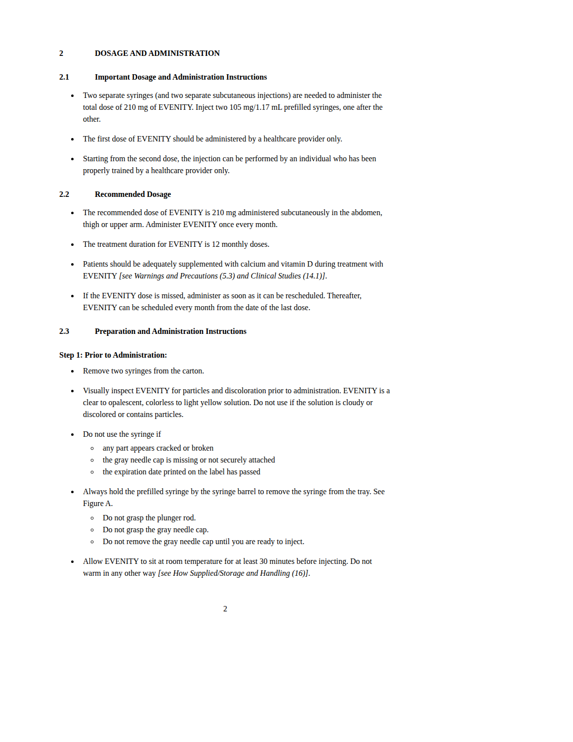2
DOSAGE AND ADMINISTRATION
2.1
Important Dosage and Administration Instructions
Two separate syringes (and two separate subcutaneous injections) are needed to administer the total dose of 210 mg of EVENITY. Inject two 105 mg/1.17 mL prefilled syringes, one after the other.
The first dose of EVENITY should be administered by a healthcare provider only.
Starting from the second dose, the injection can be performed by an individual who has been properly trained by a healthcare provider only.
2.2
Recommended Dosage
The recommended dose of EVENITY is 210 mg administered subcutaneously in the abdomen, thigh or upper arm. Administer EVENITY once every month.
The treatment duration for EVENITY is 12 monthly doses.
Patients should be adequately supplemented with calcium and vitamin D during treatment with EVENITY [see Warnings and Precautions (5.3) and Clinical Studies (14.1)].
If the EVENITY dose is missed, administer as soon as it can be rescheduled. Thereafter, EVENITY can be scheduled every month from the date of the last dose.
2.3
Preparation and Administration Instructions
Step 1: Prior to Administration:
Remove two syringes from the carton.
Visually inspect EVENITY for particles and discoloration prior to administration. EVENITY is a clear to opalescent, colorless to light yellow solution. Do not use if the solution is cloudy or discolored or contains particles.
Do not use the syringe if
any part appears cracked or broken
the gray needle cap is missing or not securely attached
the expiration date printed on the label has passed
Always hold the prefilled syringe by the syringe barrel to remove the syringe from the tray. See Figure A.
Do not grasp the plunger rod.
Do not grasp the gray needle cap.
Do not remove the gray needle cap until you are ready to inject.
Allow EVENITY to sit at room temperature for at least 30 minutes before injecting. Do not warm in any other way [see How Supplied/Storage and Handling (16)].
2